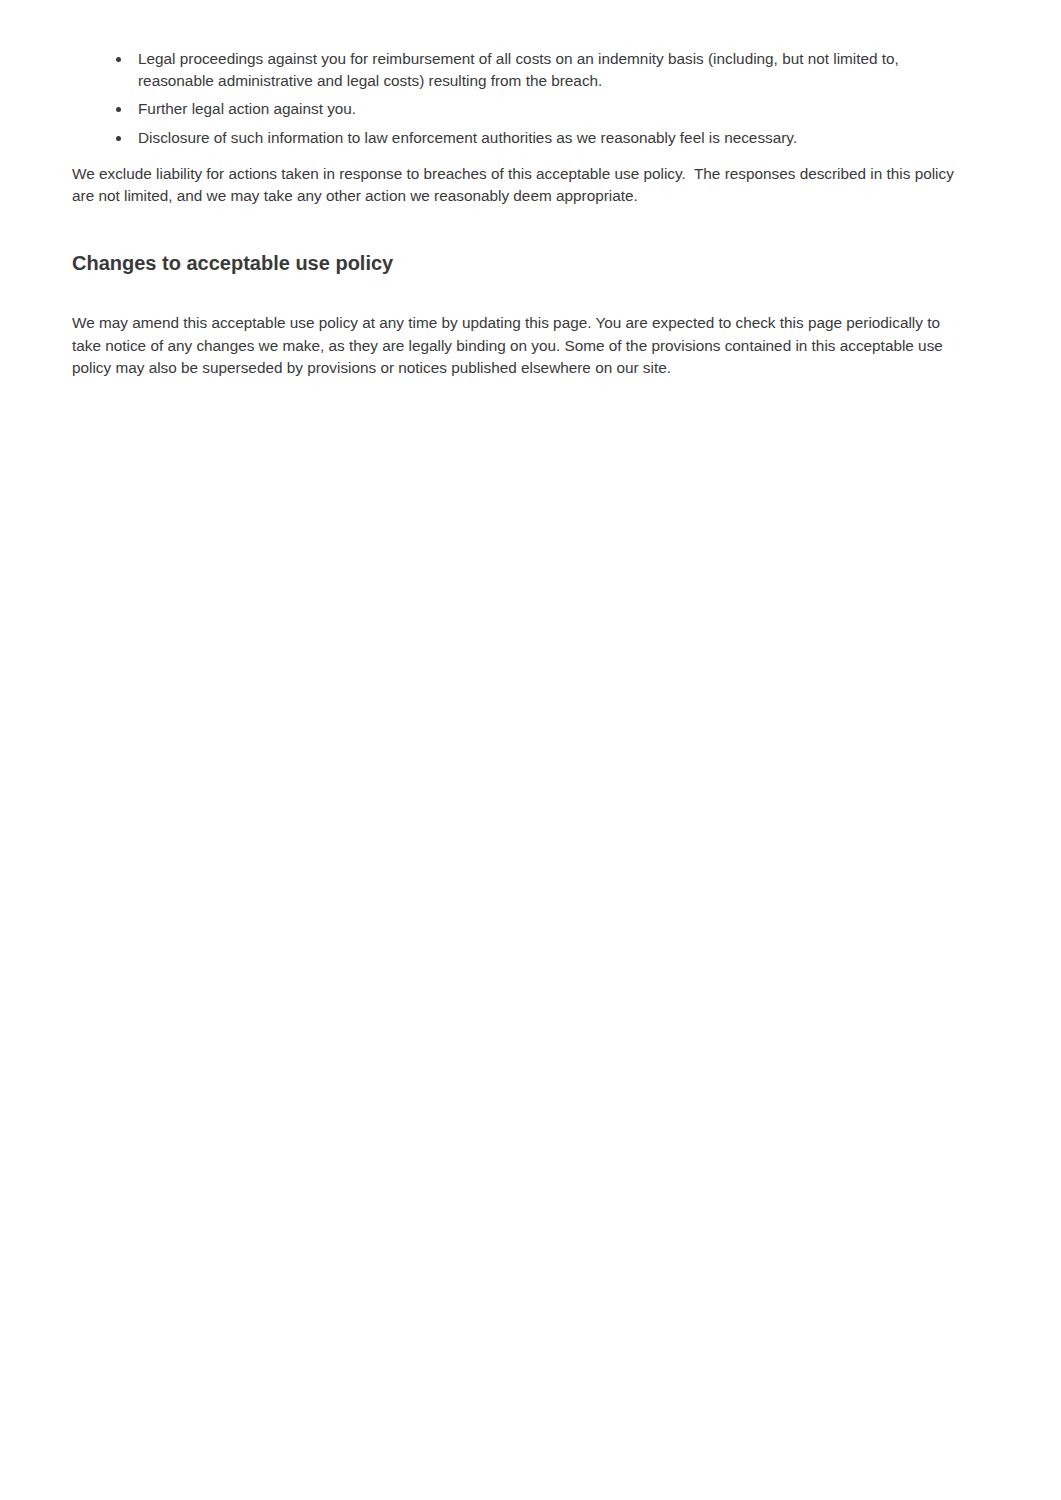Legal proceedings against you for reimbursement of all costs on an indemnity basis (including, but not limited to, reasonable administrative and legal costs) resulting from the breach.
Further legal action against you.
Disclosure of such information to law enforcement authorities as we reasonably feel is necessary.
We exclude liability for actions taken in response to breaches of this acceptable use policy. The responses described in this policy are not limited, and we may take any other action we reasonably deem appropriate.
Changes to acceptable use policy
We may amend this acceptable use policy at any time by updating this page. You are expected to check this page periodically to take notice of any changes we make, as they are legally binding on you. Some of the provisions contained in this acceptable use policy may also be superseded by provisions or notices published elsewhere on our site.